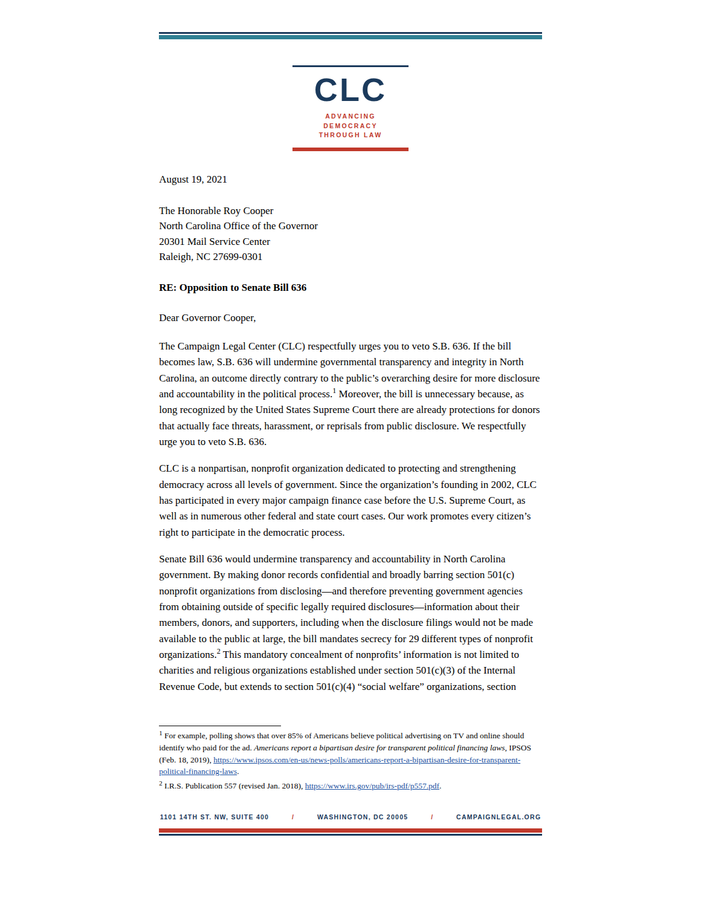CLC
Advancing
Democracy
Through Law
August 19, 2021
The Honorable Roy Cooper
North Carolina Office of the Governor
20301 Mail Service Center
Raleigh, NC 27699-0301
RE: Opposition to Senate Bill 636
Dear Governor Cooper,
The Campaign Legal Center (CLC) respectfully urges you to veto S.B. 636. If the bill becomes law, S.B. 636 will undermine governmental transparency and integrity in North Carolina, an outcome directly contrary to the public’s overarching desire for more disclosure and accountability in the political process.1 Moreover, the bill is unnecessary because, as long recognized by the United States Supreme Court there are already protections for donors that actually face threats, harassment, or reprisals from public disclosure. We respectfully urge you to veto S.B. 636.
CLC is a nonpartisan, nonprofit organization dedicated to protecting and strengthening democracy across all levels of government. Since the organization’s founding in 2002, CLC has participated in every major campaign finance case before the U.S. Supreme Court, as well as in numerous other federal and state court cases. Our work promotes every citizen’s right to participate in the democratic process.
Senate Bill 636 would undermine transparency and accountability in North Carolina government. By making donor records confidential and broadly barring section 501(c) nonprofit organizations from disclosing—and therefore preventing government agencies from obtaining outside of specific legally required disclosures—information about their members, donors, and supporters, including when the disclosure filings would not be made available to the public at large, the bill mandates secrecy for 29 different types of nonprofit organizations.2 This mandatory concealment of nonprofits’ information is not limited to charities and religious organizations established under section 501(c)(3) of the Internal Revenue Code, but extends to section 501(c)(4) “social welfare” organizations, section
1 For example, polling shows that over 85% of Americans believe political advertising on TV and online should identify who paid for the ad. Americans report a bipartisan desire for transparent political financing laws, IPSOS (Feb. 18, 2019), https://www.ipsos.com/en-us/news-polls/americans-report-a-bipartisan-desire-for-transparent-political-financing-laws.
2 I.R.S. Publication 557 (revised Jan. 2018), https://www.irs.gov/pub/irs-pdf/p557.pdf.
1101 14TH ST. NW, SUITE 400 / WASHINGTON, DC 20005 / CAMPAIGNLEGAL.ORG